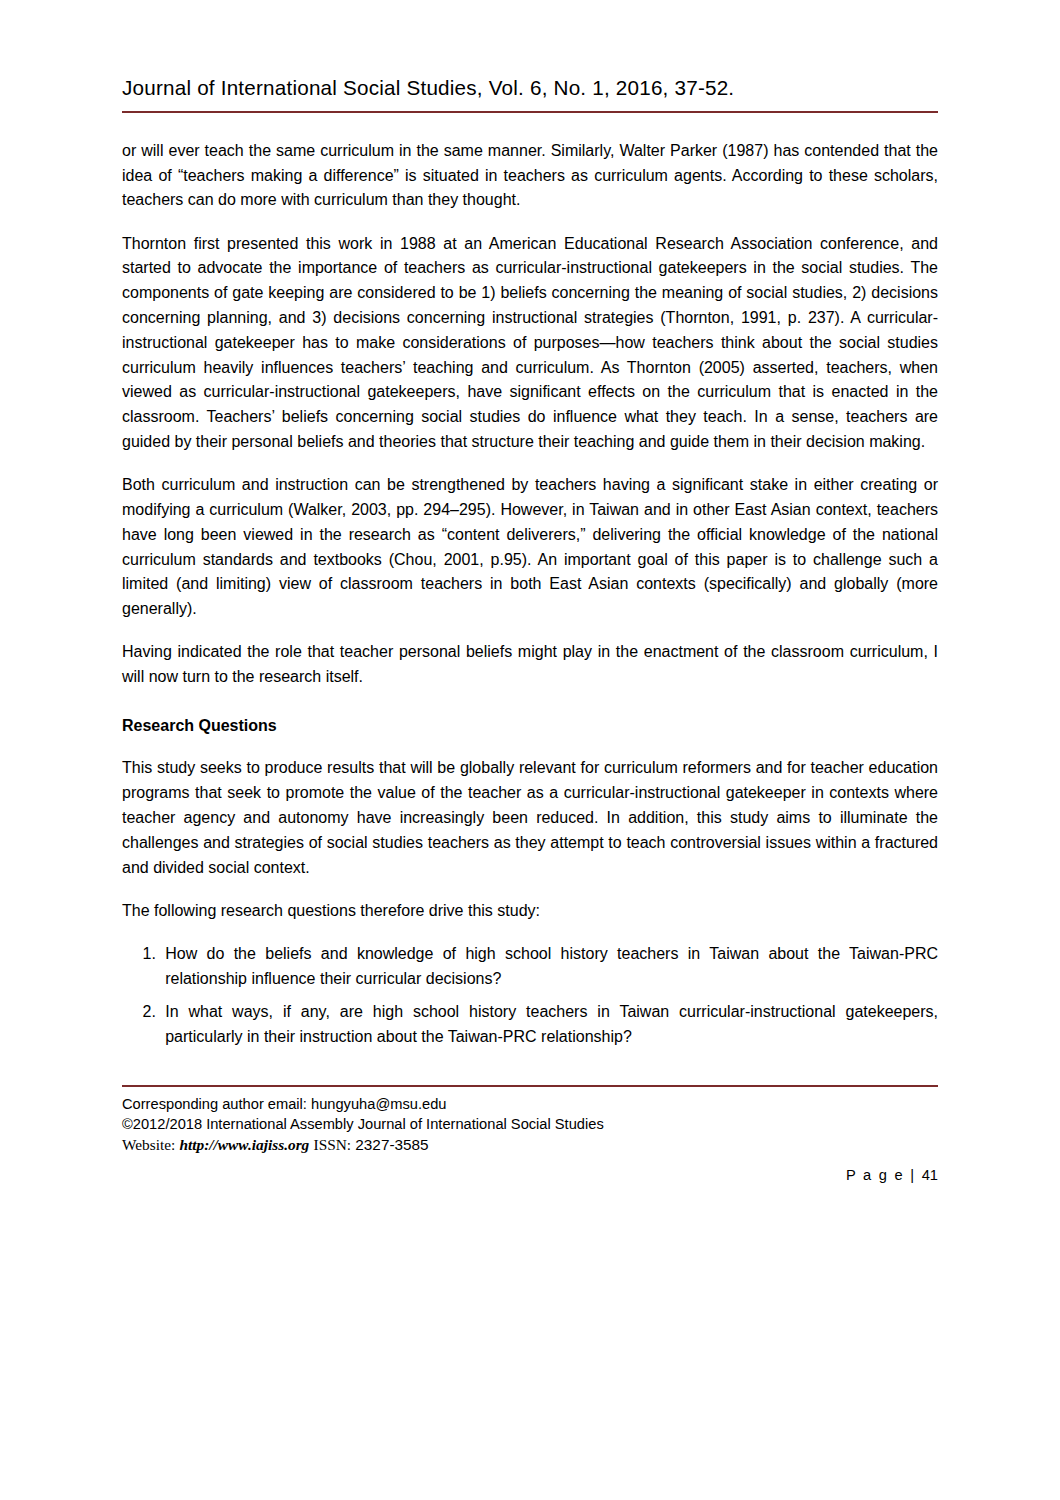Journal of International Social Studies, Vol. 6, No. 1, 2016, 37-52.
or will ever teach the same curriculum in the same manner. Similarly, Walter Parker (1987) has contended that the idea of “teachers making a difference” is situated in teachers as curriculum agents. According to these scholars, teachers can do more with curriculum than they thought.
Thornton first presented this work in 1988 at an American Educational Research Association conference, and started to advocate the importance of teachers as curricular-instructional gatekeepers in the social studies. The components of gate keeping are considered to be 1) beliefs concerning the meaning of social studies, 2) decisions concerning planning, and 3) decisions concerning instructional strategies (Thornton, 1991, p. 237). A curricular-instructional gatekeeper has to make considerations of purposes—how teachers think about the social studies curriculum heavily influences teachers’ teaching and curriculum. As Thornton (2005) asserted, teachers, when viewed as curricular-instructional gatekeepers, have significant effects on the curriculum that is enacted in the classroom. Teachers’ beliefs concerning social studies do influence what they teach. In a sense, teachers are guided by their personal beliefs and theories that structure their teaching and guide them in their decision making.
Both curriculum and instruction can be strengthened by teachers having a significant stake in either creating or modifying a curriculum (Walker, 2003, pp. 294–295). However, in Taiwan and in other East Asian context, teachers have long been viewed in the research as “content deliverers,” delivering the official knowledge of the national curriculum standards and textbooks (Chou, 2001, p.95). An important goal of this paper is to challenge such a limited (and limiting) view of classroom teachers in both East Asian contexts (specifically) and globally (more generally).
Having indicated the role that teacher personal beliefs might play in the enactment of the classroom curriculum, I will now turn to the research itself.
Research Questions
This study seeks to produce results that will be globally relevant for curriculum reformers and for teacher education programs that seek to promote the value of the teacher as a curricular-instructional gatekeeper in contexts where teacher agency and autonomy have increasingly been reduced. In addition, this study aims to illuminate the challenges and strategies of social studies teachers as they attempt to teach controversial issues within a fractured and divided social context.
The following research questions therefore drive this study:
How do the beliefs and knowledge of high school history teachers in Taiwan about the Taiwan-PRC relationship influence their curricular decisions?
In what ways, if any, are high school history teachers in Taiwan curricular-instructional gatekeepers, particularly in their instruction about the Taiwan-PRC relationship?
Corresponding author email: hungyuha@msu.edu
©2012/2018 International Assembly Journal of International Social Studies
Website: http://www.iajiss.org ISSN: 2327-3585
P a g e | 41